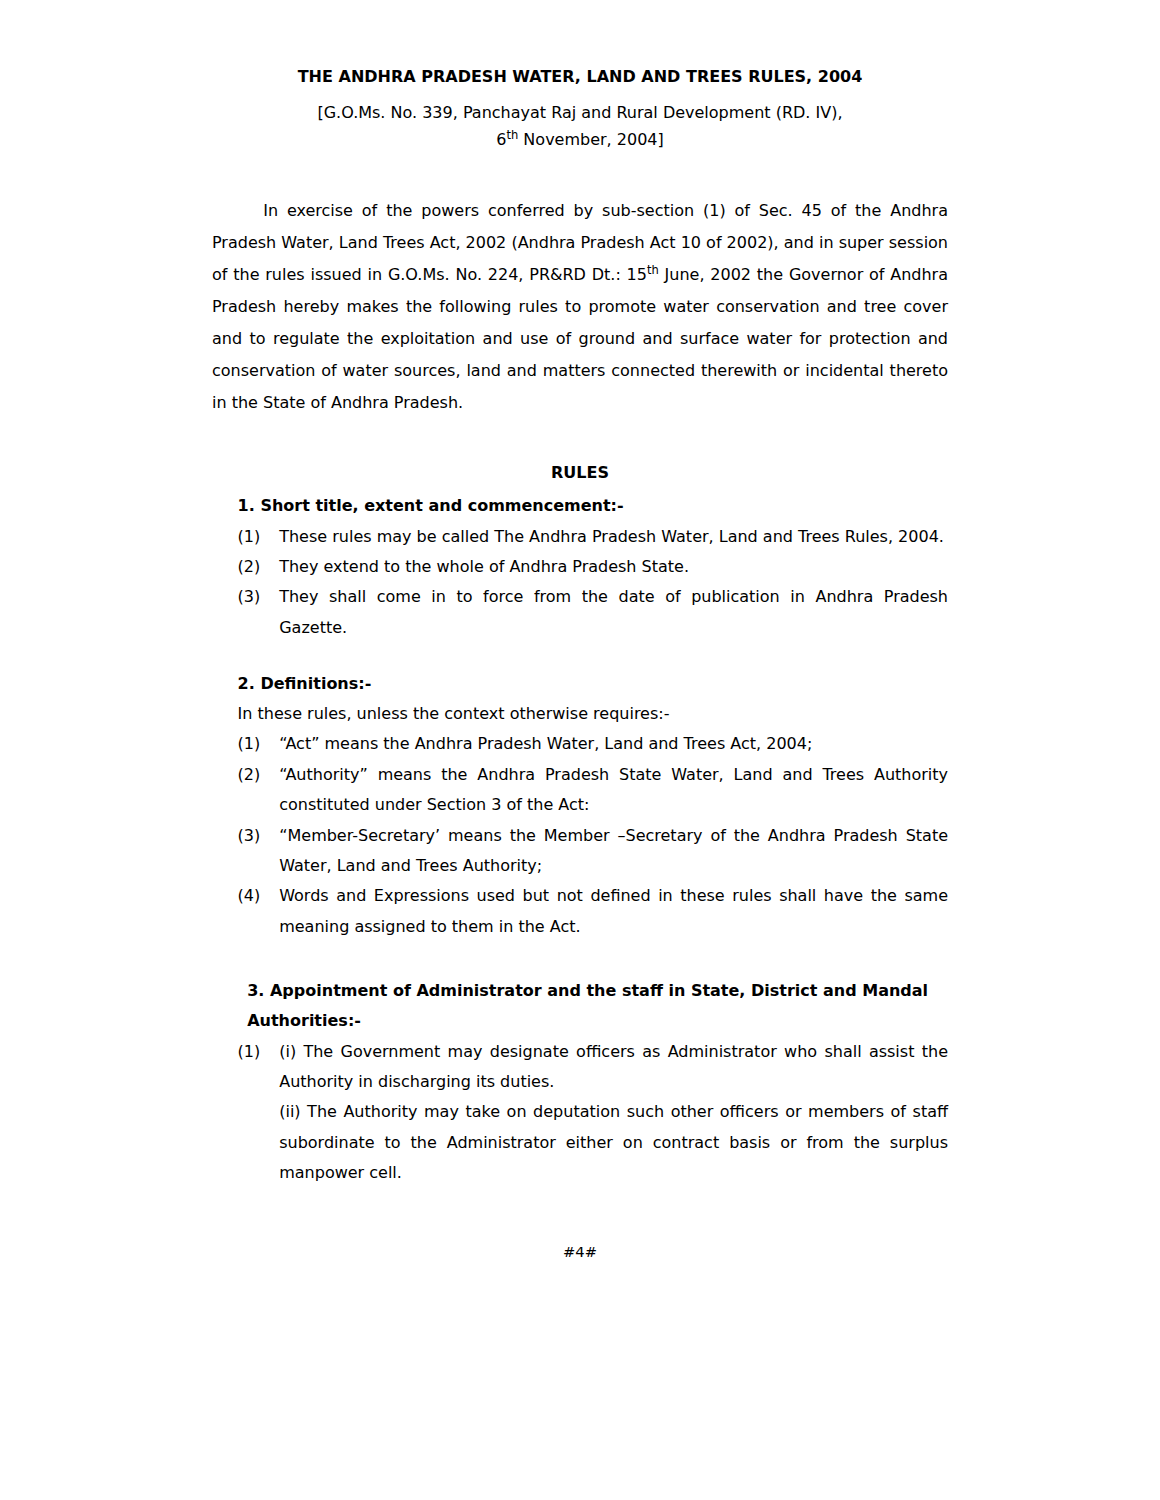THE ANDHRA PRADESH WATER, LAND AND TREES RULES, 2004
[G.O.Ms. No. 339, Panchayat Raj and Rural Development (RD. IV),
6th November, 2004]
In exercise of the powers conferred by sub-section (1) of Sec. 45 of the Andhra Pradesh Water, Land Trees Act, 2002 (Andhra Pradesh Act 10 of 2002), and in super session of the rules issued in G.O.Ms. No. 224, PR&RD Dt.: 15th June, 2002 the Governor of Andhra Pradesh hereby makes the following rules to promote water conservation and tree cover and to regulate the exploitation and use of ground and surface water for protection and conservation of water sources, land and matters connected therewith or incidental thereto in the State of Andhra Pradesh.
RULES
1. Short title, extent and commencement:-
(1) These rules may be called The Andhra Pradesh Water, Land and Trees Rules, 2004.
(2) They extend to the whole of Andhra Pradesh State.
(3) They shall come in to force from the date of publication in Andhra Pradesh Gazette.
2. Definitions:-
In these rules, unless the context otherwise requires:-
(1)“Act” means the Andhra Pradesh Water, Land and Trees Act, 2004;
(2)“Authority” means the Andhra Pradesh State Water, Land and Trees Authority constituted under Section 3 of the Act:
(3)“Member-Secretary’ means the Member –Secretary of the Andhra Pradesh State Water, Land and Trees Authority;
(4) Words and Expressions used but not defined in these rules shall have the same meaning assigned to them in the Act.
3. Appointment of Administrator and the staff in State, District and Mandal Authorities:-
(1)
(i) The Government may designate officers as Administrator who shall assist the Authority in discharging its duties.
(ii) The Authority may take on deputation such other officers or members of staff subordinate to the Administrator either on contract basis or from the surplus manpower cell.
#4#